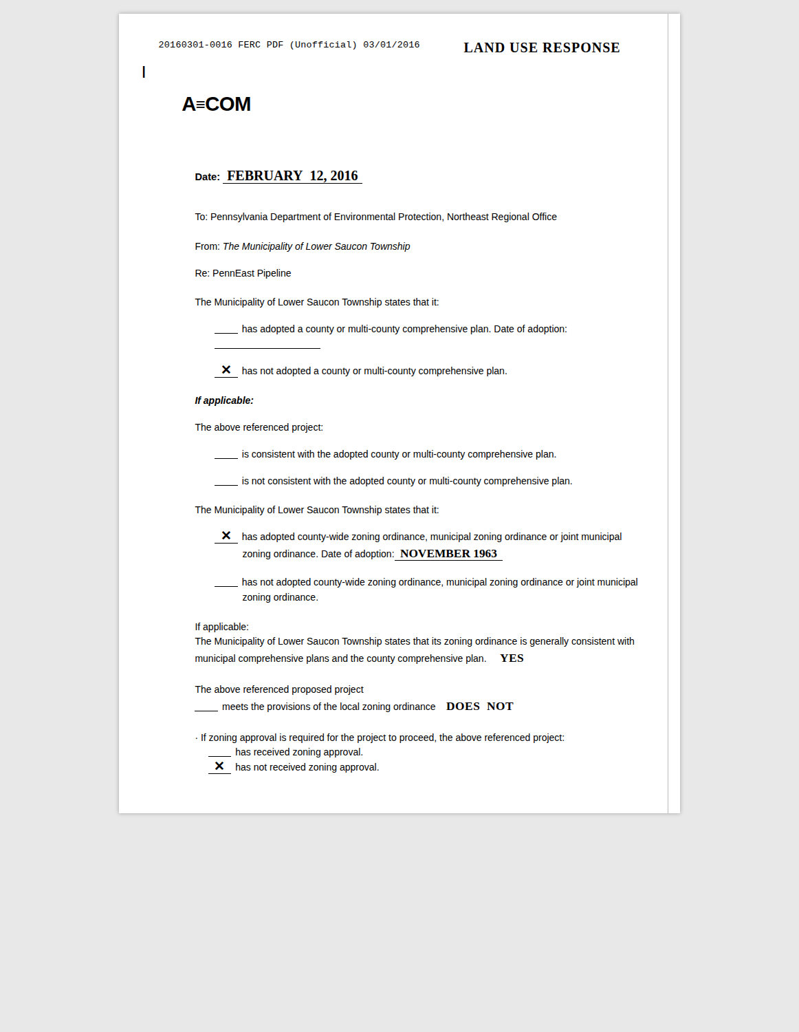20160301-0016 FERC PDF (Unofficial) 03/01/2016
LAND USE RESPONSE
|
A≡COM
Date: FEBRUARY 12, 2016
To: Pennsylvania Department of Environmental Protection, Northeast Regional Office
From: The Municipality of Lower Saucon Township
Re: PennEast Pipeline
The Municipality of Lower Saucon Township states that it:
has adopted a county or multi-county comprehensive plan. Date of adoption:
✕has not adopted a county or multi-county comprehensive plan.
If applicable:
The above referenced project:
is consistent with the adopted county or multi-county comprehensive plan.
is not consistent with the adopted county or multi-county comprehensive plan.
The Municipality of Lower Saucon Township states that it:
✕has adopted county-wide zoning ordinance, municipal zoning ordinance or joint municipal
zoning ordinance. Date of adoption: NOVEMBER 1963
has not adopted county-wide zoning ordinance, municipal zoning ordinance or joint municipal
zoning ordinance.
If applicable:
The Municipality of Lower Saucon Township states that its zoning ordinance is generally consistent with municipal comprehensive plans and the county comprehensive plan. YES
The above referenced proposed project
meets the provisions of the local zoning ordinance DOES NOT
· If zoning approval is required for the project to proceed, the above referenced project:
has received zoning approval.
✕has not received zoning approval.